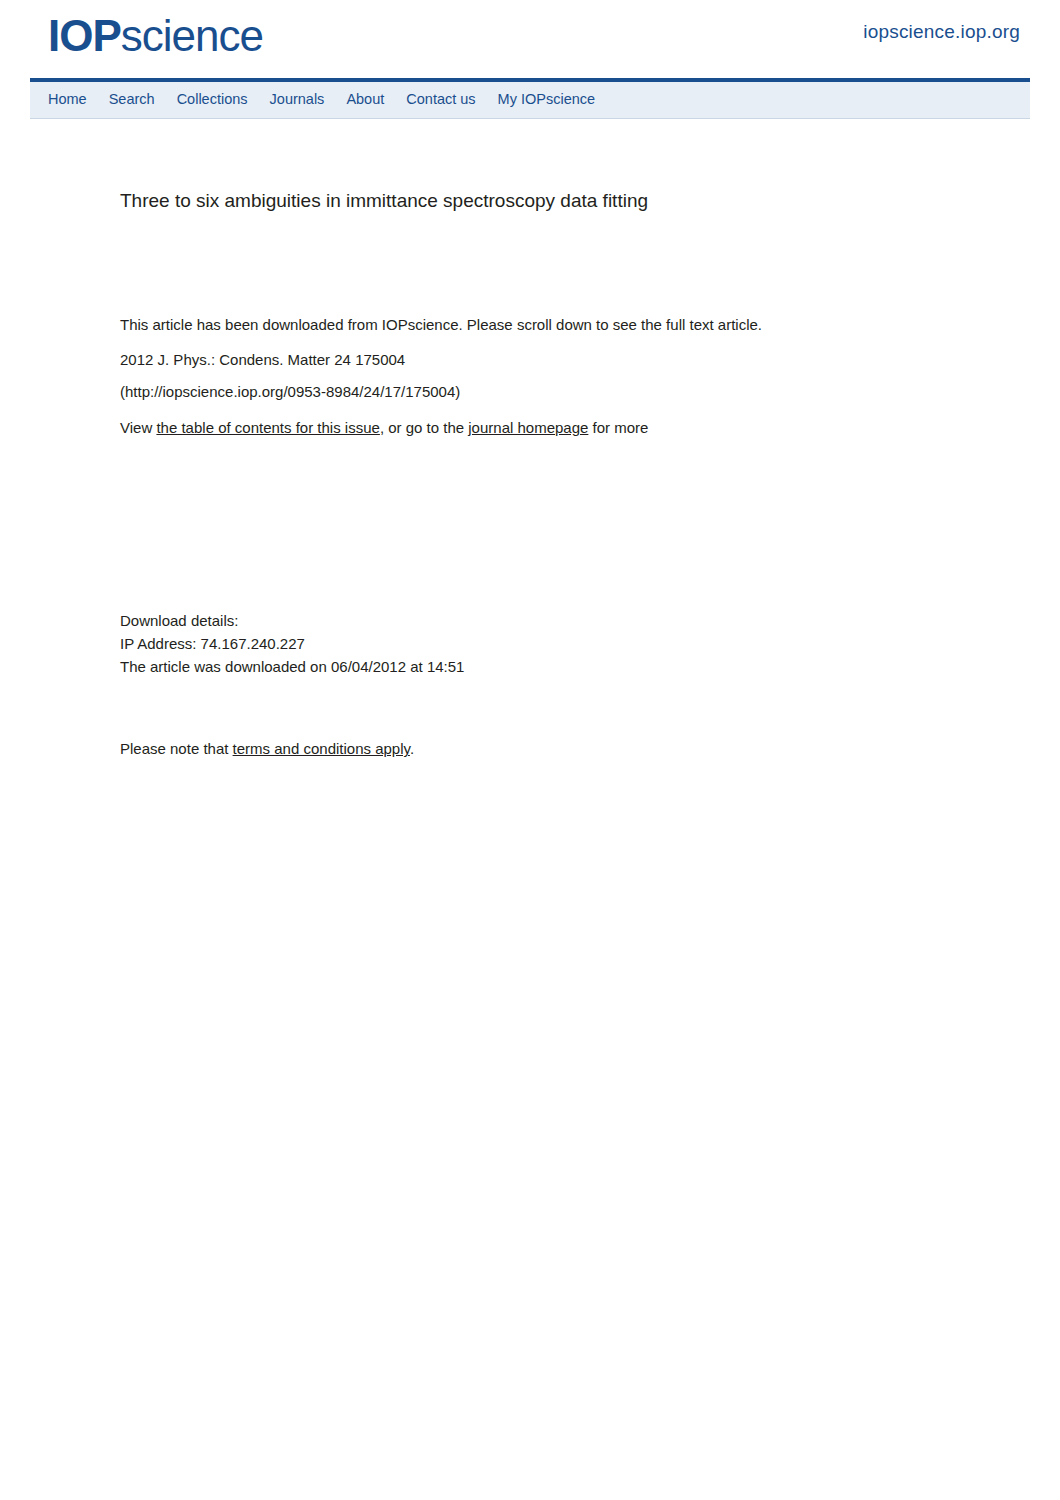IOP science
iopscience.iop.org
Home Search Collections Journals About Contact us My IOPscience
Three to six ambiguities in immittance spectroscopy data fitting
This article has been downloaded from IOPscience. Please scroll down to see the full text article.
2012 J. Phys.: Condens. Matter 24 175004
(http://iopscience.iop.org/0953-8984/24/17/175004)
View the table of contents for this issue, or go to the journal homepage for more
Download details:
IP Address: 74.167.240.227
The article was downloaded on 06/04/2012 at 14:51
Please note that terms and conditions apply.